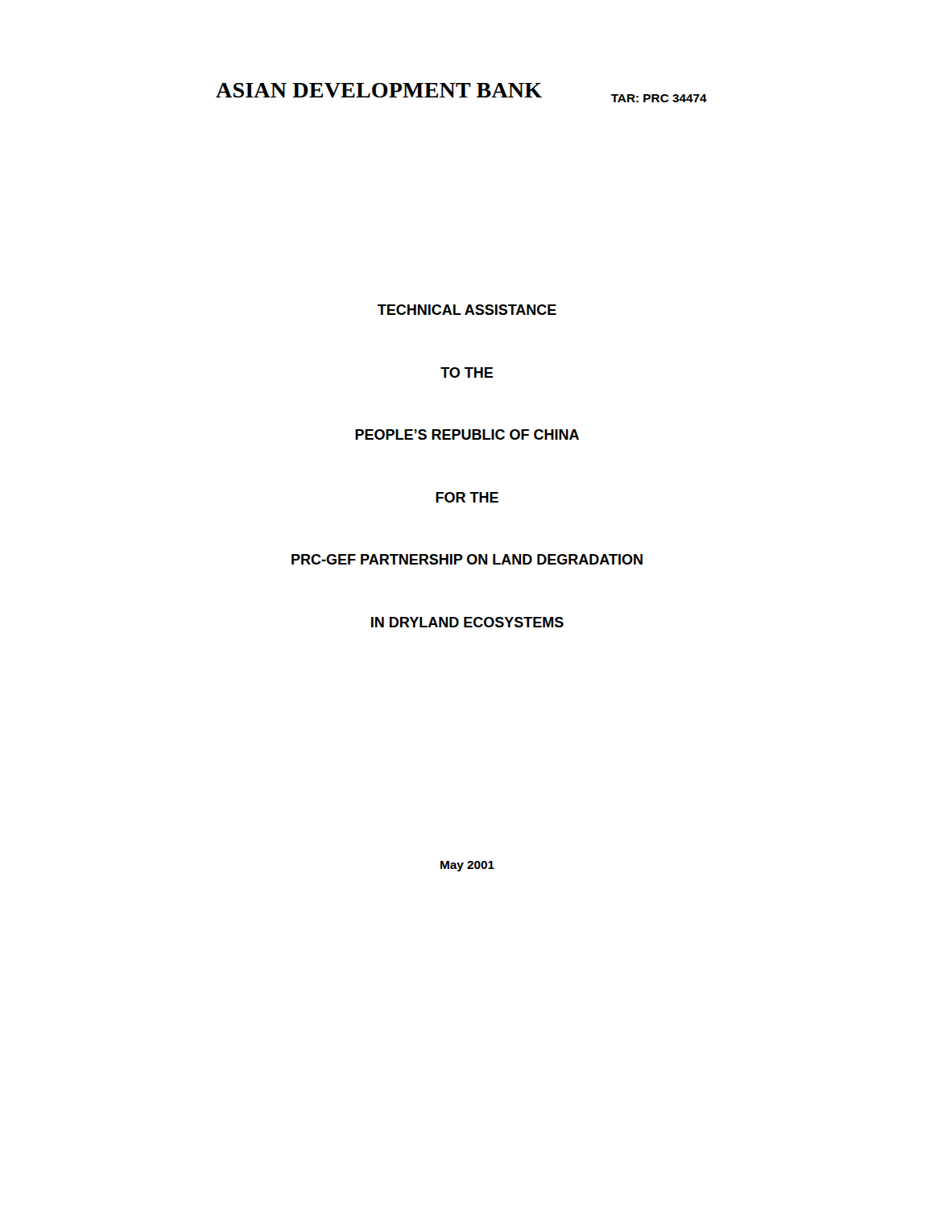ASIAN DEVELOPMENT BANK
TAR: PRC 34474
TECHNICAL ASSISTANCE
TO THE
PEOPLE’S REPUBLIC OF CHINA
FOR THE
PRC-GEF PARTNERSHIP ON LAND DEGRADATION
IN DRYLAND ECOSYSTEMS
May 2001